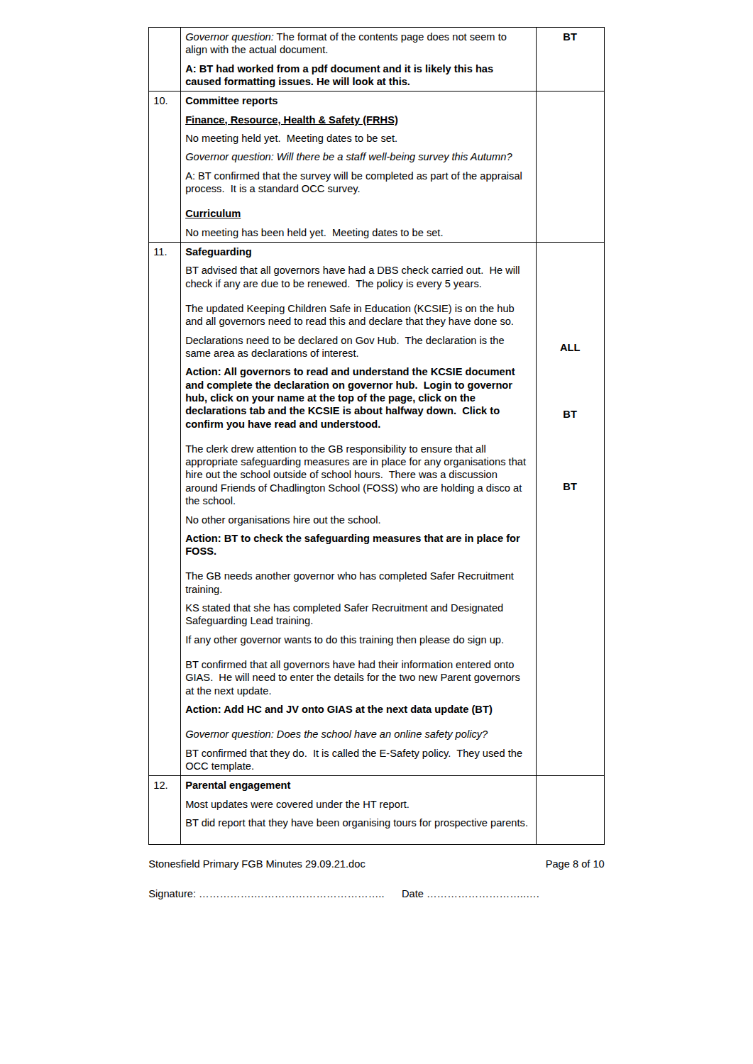| | Governor question: The format of the contents page does not seem to align with the actual document. A: BT had worked from a pdf document and it is likely this has caused formatting issues. He will look at this. | BT |
| 10. | Committee reports Finance, Resource, Health & Safety (FRHS) No meeting held yet. Meeting dates to be set. Governor question: Will there be a staff well-being survey this Autumn? A: BT confirmed that the survey will be completed as part of the appraisal process. It is a standard OCC survey. Curriculum No meeting has been held yet. Meeting dates to be set. | |
| 11. | Safeguarding BT advised that all governors have had a DBS check carried out. He will check if any are due to be renewed. The policy is every 5 years. The updated Keeping Children Safe in Education (KCSIE) is on the hub and all governors need to read this and declare that they have done so. Declarations need to be declared on Gov Hub. The declaration is the same area as declarations of interest. Action: All governors to read and understand the KCSIE document and complete the declaration on governor hub. Login to governor hub, click on your name at the top of the page, click on the declarations tab and the KCSIE is about halfway down. Click to confirm you have read and understood. The clerk drew attention to the GB responsibility to ensure that all appropriate safeguarding measures are in place for any organisations that hire out the school outside of school hours. There was a discussion around Friends of Chadlington School (FOSS) who are holding a disco at the school. No other organisations hire out the school. Action: BT to check the safeguarding measures that are in place for FOSS. The GB needs another governor who has completed Safer Recruitment training. KS stated that she has completed Safer Recruitment and Designated Safeguarding Lead training. If any other governor wants to do this training then please do sign up. BT confirmed that all governors have had their information entered onto GIAS. He will need to enter the details for the two new Parent governors at the next update. Action: Add HC and JV onto GIAS at the next data update (BT) Governor question: Does the school have an online safety policy? BT confirmed that they do. It is called the E-Safety policy. They used the OCC template. | ALL BT BT |
| 12. | Parental engagement Most updates were covered under the HT report. BT did report that they have been organising tours for prospective parents. | |
Stonesfield Primary FGB Minutes 29.09.21.doc Page 8 of 10
Signature: …………….……………………………….. Date ………………………..….